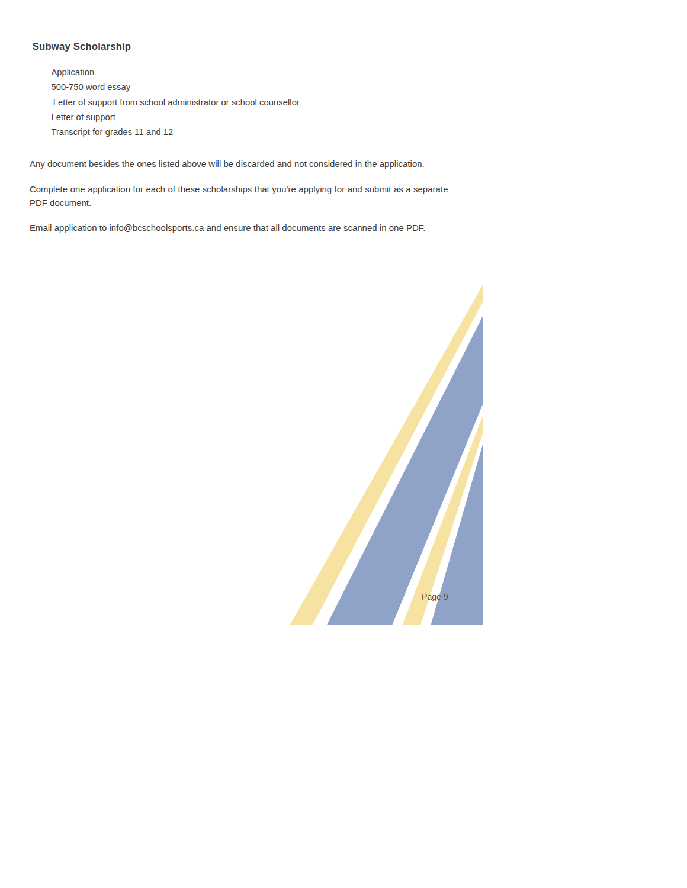Subway Scholarship
Application
500-750 word essay
Letter of support from school administrator or school counsellor
Letter of support
Transcript for grades 11 and 12
Any document besides the ones listed above will be discarded and not considered in the application.
Complete one application for each of these scholarships that you're applying for and submit as a separate PDF document.
Email application to info@bcschoolsports.ca and ensure that all documents are scanned in one PDF.
Page 9